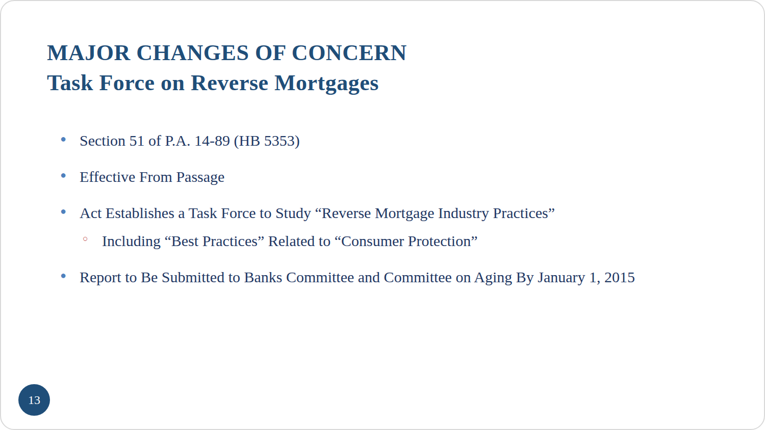MAJOR CHANGES OF CONCERN
Task Force on Reverse Mortgages
Section 51 of P.A. 14-89 (HB 5353)
Effective From Passage
Act Establishes a Task Force to Study “Reverse Mortgage Industry Practices”
Including “Best Practices” Related to “Consumer Protection”
Report to Be Submitted to Banks Committee and Committee on Aging By January 1, 2015
13